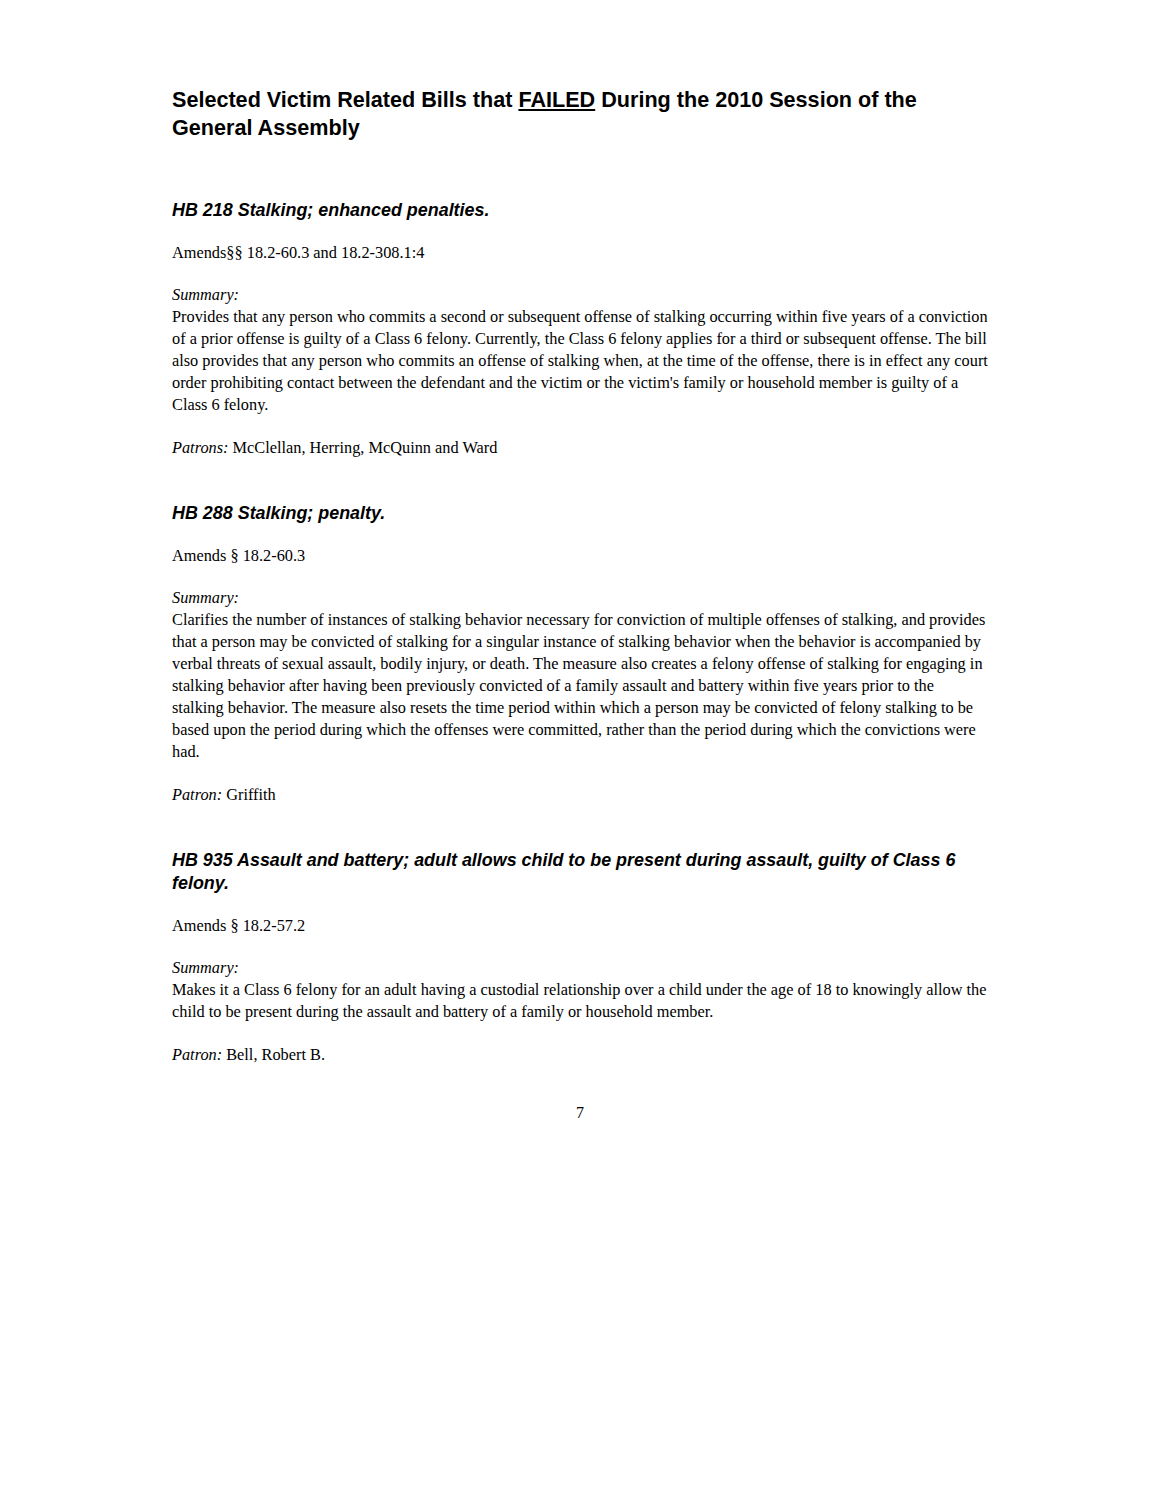Selected Victim Related Bills that FAILED During the 2010 Session of the General Assembly
HB 218 Stalking; enhanced penalties.
Amends§§ 18.2-60.3 and 18.2-308.1:4
Summary: Provides that any person who commits a second or subsequent offense of stalking occurring within five years of a conviction of a prior offense is guilty of a Class 6 felony. Currently, the Class 6 felony applies for a third or subsequent offense. The bill also provides that any person who commits an offense of stalking when, at the time of the offense, there is in effect any court order prohibiting contact between the defendant and the victim or the victim's family or household member is guilty of a Class 6 felony.
Patrons: McClellan, Herring, McQuinn and Ward
HB 288 Stalking; penalty.
Amends § 18.2-60.3
Summary: Clarifies the number of instances of stalking behavior necessary for conviction of multiple offenses of stalking, and provides that a person may be convicted of stalking for a singular instance of stalking behavior when the behavior is accompanied by verbal threats of sexual assault, bodily injury, or death. The measure also creates a felony offense of stalking for engaging in stalking behavior after having been previously convicted of a family assault and battery within five years prior to the stalking behavior. The measure also resets the time period within which a person may be convicted of felony stalking to be based upon the period during which the offenses were committed, rather than the period during which the convictions were had.
Patron: Griffith
HB 935 Assault and battery; adult allows child to be present during assault, guilty of Class 6 felony.
Amends § 18.2-57.2
Summary: Makes it a Class 6 felony for an adult having a custodial relationship over a child under the age of 18 to knowingly allow the child to be present during the assault and battery of a family or household member.
Patron: Bell, Robert B.
7